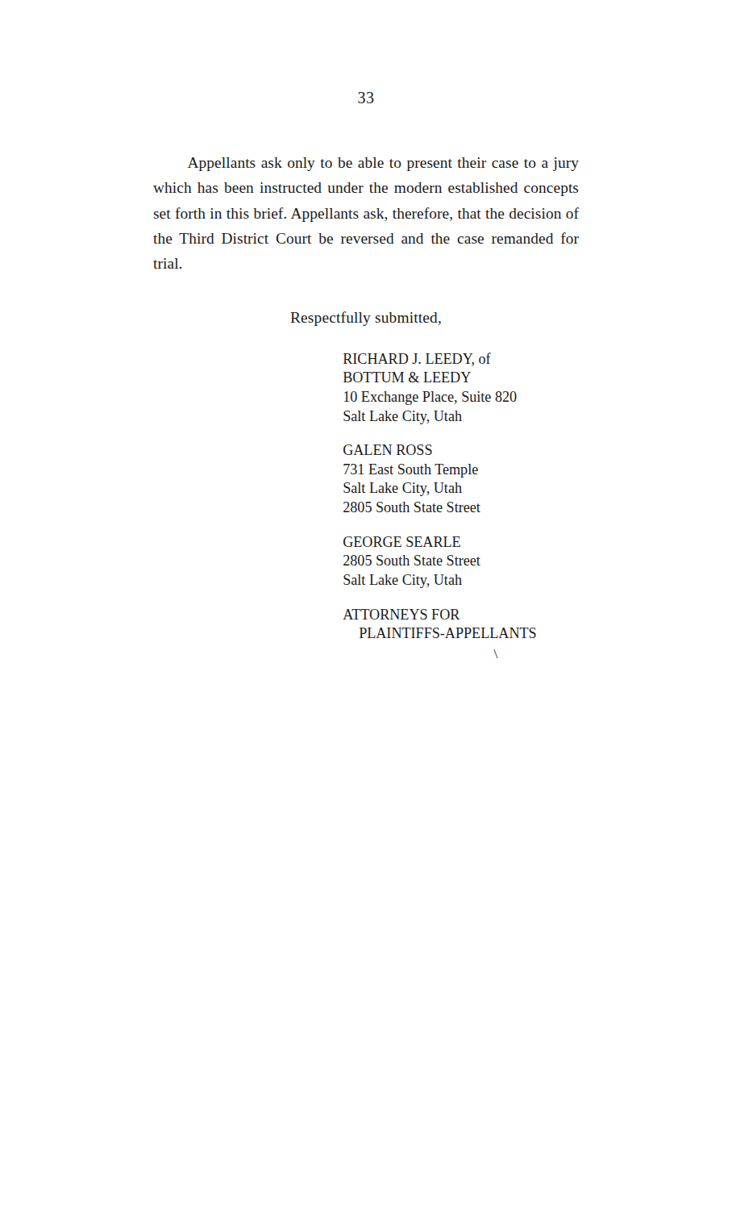33
Appellants ask only to be able to present their case to a jury which has been instructed under the modern established concepts set forth in this brief. Appellants ask, therefore, that the decision of the Third District Court be reversed and the case remanded for trial.
Respectfully submitted,
RICHARD J. LEEDY, of
BOTTUM & LEEDY
10 Exchange Place, Suite 820
Salt Lake City, Utah
GALEN ROSS
731 East South Temple
Salt Lake City, Utah
2805 South State Street
GEORGE SEARLE
2805 South State Street
Salt Lake City, Utah
ATTORNEYS FOR
PLAINTIFFS-APPELLANTS
\